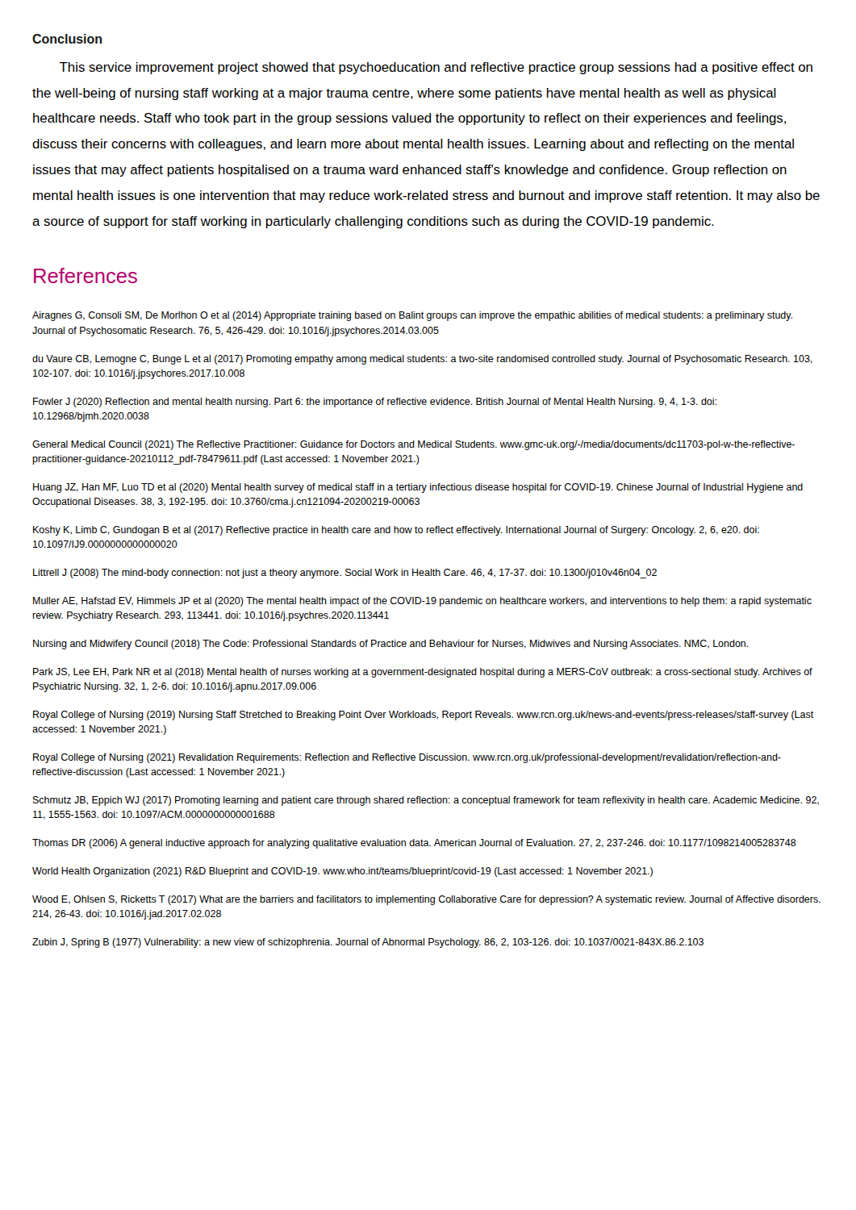Conclusion
This service improvement project showed that psychoeducation and reflective practice group sessions had a positive effect on the well-being of nursing staff working at a major trauma centre, where some patients have mental health as well as physical healthcare needs. Staff who took part in the group sessions valued the opportunity to reflect on their experiences and feelings, discuss their concerns with colleagues, and learn more about mental health issues. Learning about and reflecting on the mental issues that may affect patients hospitalised on a trauma ward enhanced staff's knowledge and confidence. Group reflection on mental health issues is one intervention that may reduce work-related stress and burnout and improve staff retention. It may also be a source of support for staff working in particularly challenging conditions such as during the COVID-19 pandemic.
References
Airagnes G, Consoli SM, De Morlhon O et al (2014) Appropriate training based on Balint groups can improve the empathic abilities of medical students: a preliminary study. Journal of Psychosomatic Research. 76, 5, 426-429. doi: 10.1016/j.jpsychores.2014.03.005
du Vaure CB, Lemogne C, Bunge L et al (2017) Promoting empathy among medical students: a two-site randomised controlled study. Journal of Psychosomatic Research. 103, 102-107. doi: 10.1016/j.jpsychores.2017.10.008
Fowler J (2020) Reflection and mental health nursing. Part 6: the importance of reflective evidence. British Journal of Mental Health Nursing. 9, 4, 1-3. doi: 10.12968/bjmh.2020.0038
General Medical Council (2021) The Reflective Practitioner: Guidance for Doctors and Medical Students. www.gmc-uk.org/-/media/documents/dc11703-pol-w-the-reflective-practitioner-guidance-20210112_pdf-78479611.pdf (Last accessed: 1 November 2021.)
Huang JZ, Han MF, Luo TD et al (2020) Mental health survey of medical staff in a tertiary infectious disease hospital for COVID-19. Chinese Journal of Industrial Hygiene and Occupational Diseases. 38, 3, 192-195. doi: 10.3760/cma.j.cn121094-20200219-00063
Koshy K, Limb C, Gundogan B et al (2017) Reflective practice in health care and how to reflect effectively. International Journal of Surgery: Oncology. 2, 6, e20. doi: 10.1097/IJ9.0000000000000020
Littrell J (2008) The mind-body connection: not just a theory anymore. Social Work in Health Care. 46, 4, 17-37. doi: 10.1300/j010v46n04_02
Muller AE, Hafstad EV, Himmels JP et al (2020) The mental health impact of the COVID-19 pandemic on healthcare workers, and interventions to help them: a rapid systematic review. Psychiatry Research. 293, 113441. doi: 10.1016/j.psychres.2020.113441
Nursing and Midwifery Council (2018) The Code: Professional Standards of Practice and Behaviour for Nurses, Midwives and Nursing Associates. NMC, London.
Park JS, Lee EH, Park NR et al (2018) Mental health of nurses working at a government-designated hospital during a MERS-CoV outbreak: a cross-sectional study. Archives of Psychiatric Nursing. 32, 1, 2-6. doi: 10.1016/j.apnu.2017.09.006
Royal College of Nursing (2019) Nursing Staff Stretched to Breaking Point Over Workloads, Report Reveals. www.rcn.org.uk/news-and-events/press-releases/staff-survey (Last accessed: 1 November 2021.)
Royal College of Nursing (2021) Revalidation Requirements: Reflection and Reflective Discussion. www.rcn.org.uk/professional-development/revalidation/reflection-and-reflective-discussion (Last accessed: 1 November 2021.)
Schmutz JB, Eppich WJ (2017) Promoting learning and patient care through shared reflection: a conceptual framework for team reflexivity in health care. Academic Medicine. 92, 11, 1555-1563. doi: 10.1097/ACM.0000000000001688
Thomas DR (2006) A general inductive approach for analyzing qualitative evaluation data. American Journal of Evaluation. 27, 2, 237-246. doi: 10.1177/1098214005283748
World Health Organization (2021) R&D Blueprint and COVID-19. www.who.int/teams/blueprint/covid-19 (Last accessed: 1 November 2021.)
Wood E, Ohlsen S, Ricketts T (2017) What are the barriers and facilitators to implementing Collaborative Care for depression? A systematic review. Journal of Affective disorders. 214, 26-43. doi: 10.1016/j.jad.2017.02.028
Zubin J, Spring B (1977) Vulnerability: a new view of schizophrenia. Journal of Abnormal Psychology. 86, 2, 103-126. doi: 10.1037/0021-843X.86.2.103